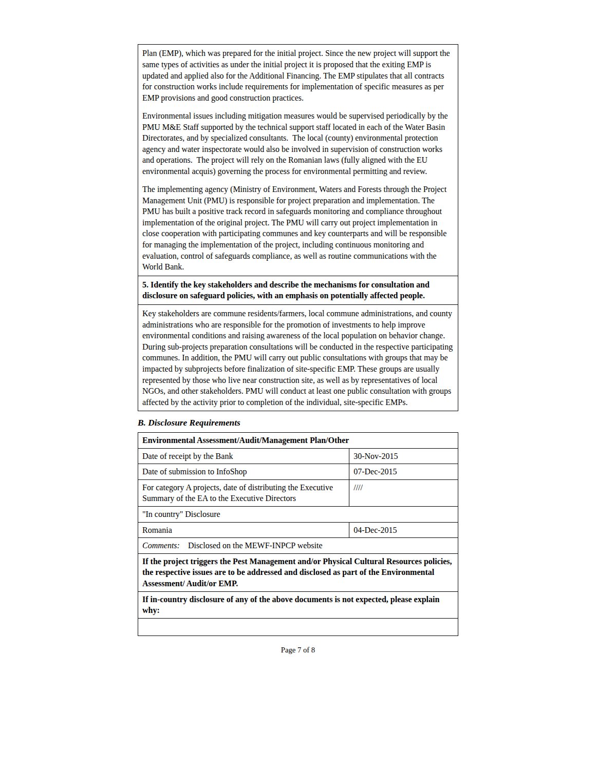| Plan (EMP), which was prepared for the initial project. Since the new project will support the same types of activities as under the initial project it is proposed that the exiting EMP is updated and applied also for the Additional Financing. The EMP stipulates that all contracts for construction works include requirements for implementation of specific measures as per EMP provisions and good construction practices. Environmental issues including mitigation measures would be supervised periodically by the PMU M&E Staff supported by the technical support staff located in each of the Water Basin Directorates, and by specialized consultants. The local (county) environmental protection agency and water inspectorate would also be involved in supervision of construction works and operations. The project will rely on the Romanian laws (fully aligned with the EU environmental acquis) governing the process for environmental permitting and review. The implementing agency (Ministry of Environment, Waters and Forests through the Project Management Unit (PMU) is responsible for project preparation and implementation. The PMU has built a positive track record in safeguards monitoring and compliance throughout implementation of the original project. The PMU will carry out project implementation in close cooperation with participating communes and key counterparts and will be responsible for managing the implementation of the project, including continuous monitoring and evaluation, control of safeguards compliance, as well as routine communications with the World Bank. |
| 5. Identify the key stakeholders and describe the mechanisms for consultation and disclosure on safeguard policies, with an emphasis on potentially affected people. |
| Key stakeholders are commune residents/farmers, local commune administrations, and county administrations who are responsible for the promotion of investments to help improve environmental conditions and raising awareness of the local population on behavior change. During sub-projects preparation consultations will be conducted in the respective participating communes. In addition, the PMU will carry out public consultations with groups that may be impacted by subprojects before finalization of site-specific EMP. These groups are usually represented by those who live near construction site, as well as by representatives of local NGOs, and other stakeholders. PMU will conduct at least one public consultation with groups affected by the activity prior to completion of the individual, site-specific EMPs. |
B. Disclosure Requirements
| Environmental Assessment/Audit/Management Plan/Other |
| Date of receipt by the Bank | 30-Nov-2015 |
| Date of submission to InfoShop | 07-Dec-2015 |
| For category A projects, date of distributing the Executive Summary of the EA to the Executive Directors | //// |
| "In country" Disclosure |
| Romania | 04-Dec-2015 |
| Comments: Disclosed on the MEWF-INPCP website |
| If the project triggers the Pest Management and/or Physical Cultural Resources policies, the respective issues are to be addressed and disclosed as part of the Environmental Assessment/ Audit/or EMP. |
| If in-country disclosure of any of the above documents is not expected, please explain why: |
Page 7 of 8